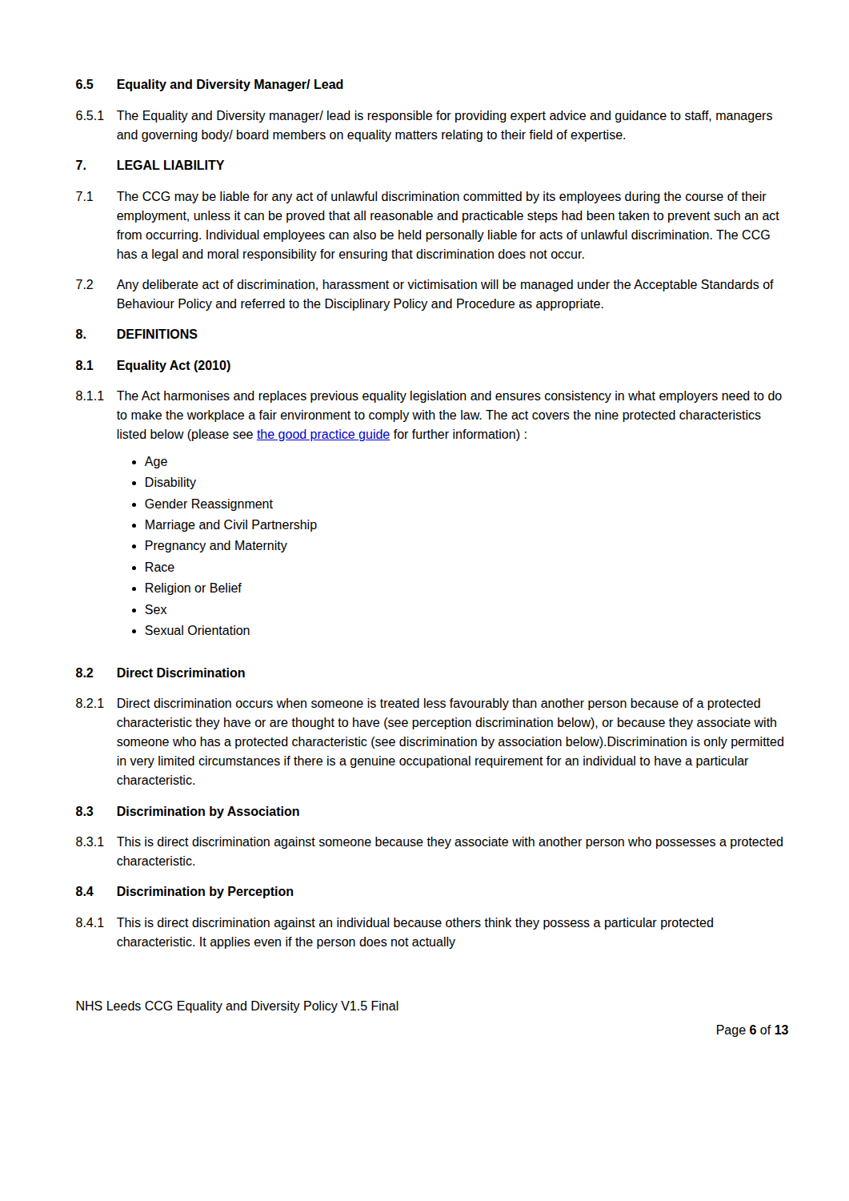6.5
Equality and Diversity Manager/ Lead
6.5.1
The Equality and Diversity manager/ lead is responsible for providing expert advice and guidance to staff, managers and governing body/ board members on equality matters relating to their field of expertise.
7.
LEGAL LIABILITY
7.1
The CCG may be liable for any act of unlawful discrimination committed by its employees during the course of their employment, unless it can be proved that all reasonable and practicable steps had been taken to prevent such an act from occurring. Individual employees can also be held personally liable for acts of unlawful discrimination. The CCG has a legal and moral responsibility for ensuring that discrimination does not occur.
7.2
Any deliberate act of discrimination, harassment or victimisation will be managed under the Acceptable Standards of Behaviour Policy and referred to the Disciplinary Policy and Procedure as appropriate.
8.
DEFINITIONS
8.1
Equality Act (2010)
8.1.1
The Act harmonises and replaces previous equality legislation and ensures consistency in what employers need to do to make the workplace a fair environment to comply with the law. The act covers the nine protected characteristics listed below (please see the good practice guide for further information) :
Age
Disability
Gender Reassignment
Marriage and Civil Partnership
Pregnancy and Maternity
Race
Religion or Belief
Sex
Sexual Orientation
8.2
Direct Discrimination
8.2.1
Direct discrimination occurs when someone is treated less favourably than another person because of a protected characteristic they have or are thought to have (see perception discrimination below), or because they associate with someone who has a protected characteristic (see discrimination by association below).Discrimination is only permitted in very limited circumstances if there is a genuine occupational requirement for an individual to have a particular characteristic.
8.3
Discrimination by Association
8.3.1
This is direct discrimination against someone because they associate with another person who possesses a protected characteristic.
8.4
Discrimination by Perception
8.4.1
This is direct discrimination against an individual because others think they possess a particular protected characteristic. It applies even if the person does not actually
NHS Leeds CCG Equality and Diversity Policy V1.5 Final
Page 6 of 13